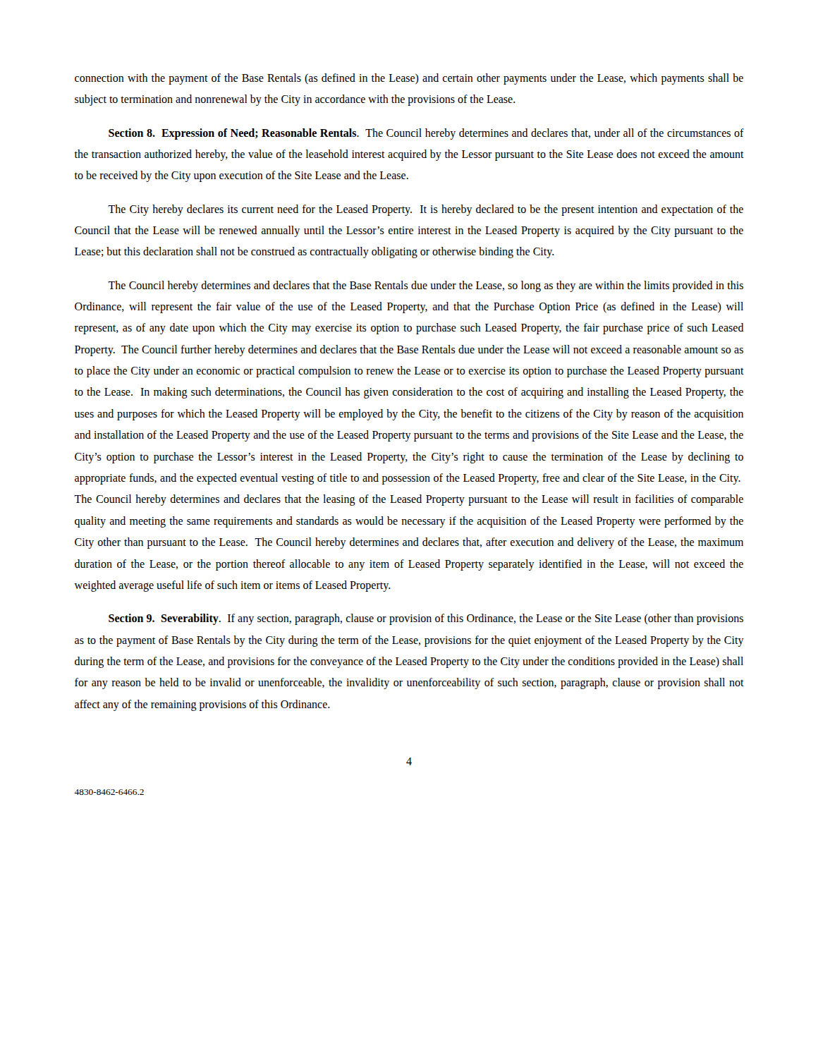connection with the payment of the Base Rentals (as defined in the Lease) and certain other payments under the Lease, which payments shall be subject to termination and nonrenewal by the City in accordance with the provisions of the Lease.
Section 8. Expression of Need; Reasonable Rentals. The Council hereby determines and declares that, under all of the circumstances of the transaction authorized hereby, the value of the leasehold interest acquired by the Lessor pursuant to the Site Lease does not exceed the amount to be received by the City upon execution of the Site Lease and the Lease.
The City hereby declares its current need for the Leased Property. It is hereby declared to be the present intention and expectation of the Council that the Lease will be renewed annually until the Lessor’s entire interest in the Leased Property is acquired by the City pursuant to the Lease; but this declaration shall not be construed as contractually obligating or otherwise binding the City.
The Council hereby determines and declares that the Base Rentals due under the Lease, so long as they are within the limits provided in this Ordinance, will represent the fair value of the use of the Leased Property, and that the Purchase Option Price (as defined in the Lease) will represent, as of any date upon which the City may exercise its option to purchase such Leased Property, the fair purchase price of such Leased Property. The Council further hereby determines and declares that the Base Rentals due under the Lease will not exceed a reasonable amount so as to place the City under an economic or practical compulsion to renew the Lease or to exercise its option to purchase the Leased Property pursuant to the Lease. In making such determinations, the Council has given consideration to the cost of acquiring and installing the Leased Property, the uses and purposes for which the Leased Property will be employed by the City, the benefit to the citizens of the City by reason of the acquisition and installation of the Leased Property and the use of the Leased Property pursuant to the terms and provisions of the Site Lease and the Lease, the City’s option to purchase the Lessor’s interest in the Leased Property, the City’s right to cause the termination of the Lease by declining to appropriate funds, and the expected eventual vesting of title to and possession of the Leased Property, free and clear of the Site Lease, in the City. The Council hereby determines and declares that the leasing of the Leased Property pursuant to the Lease will result in facilities of comparable quality and meeting the same requirements and standards as would be necessary if the acquisition of the Leased Property were performed by the City other than pursuant to the Lease. The Council hereby determines and declares that, after execution and delivery of the Lease, the maximum duration of the Lease, or the portion thereof allocable to any item of Leased Property separately identified in the Lease, will not exceed the weighted average useful life of such item or items of Leased Property.
Section 9. Severability. If any section, paragraph, clause or provision of this Ordinance, the Lease or the Site Lease (other than provisions as to the payment of Base Rentals by the City during the term of the Lease, provisions for the quiet enjoyment of the Leased Property by the City during the term of the Lease, and provisions for the conveyance of the Leased Property to the City under the conditions provided in the Lease) shall for any reason be held to be invalid or unenforceable, the invalidity or unenforceability of such section, paragraph, clause or provision shall not affect any of the remaining provisions of this Ordinance.
4
4830-8462-6466.2